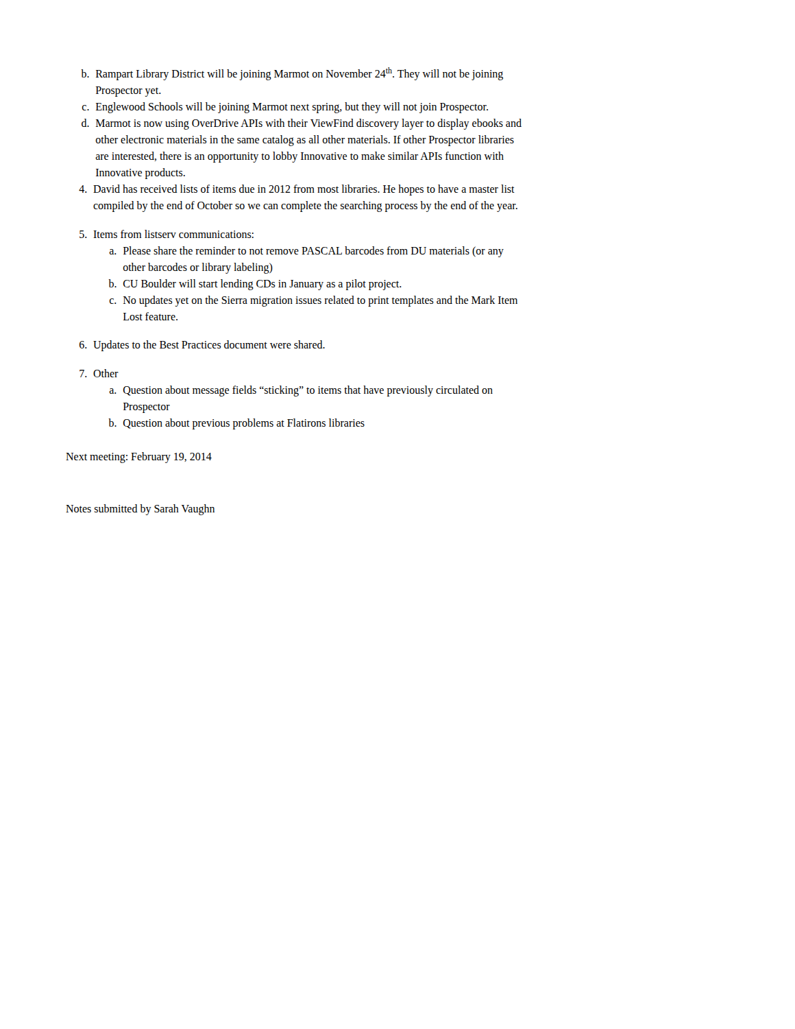Rampart Library District will be joining Marmot on November 24th. They will not be joining Prospector yet.
Englewood Schools will be joining Marmot next spring, but they will not join Prospector.
Marmot is now using OverDrive APIs with their ViewFind discovery layer to display ebooks and other electronic materials in the same catalog as all other materials. If other Prospector libraries are interested, there is an opportunity to lobby Innovative to make similar APIs function with Innovative products.
David has received lists of items due in 2012 from most libraries. He hopes to have a master list compiled by the end of October so we can complete the searching process by the end of the year.
Items from listserv communications:
Please share the reminder to not remove PASCAL barcodes from DU materials (or any other barcodes or library labeling)
CU Boulder will start lending CDs in January as a pilot project.
No updates yet on the Sierra migration issues related to print templates and the Mark Item Lost feature.
Updates to the Best Practices document were shared.
Other
Question about message fields “sticking” to items that have previously circulated on Prospector
Question about previous problems at Flatirons libraries
Next meeting: February 19, 2014
Notes submitted by Sarah Vaughn